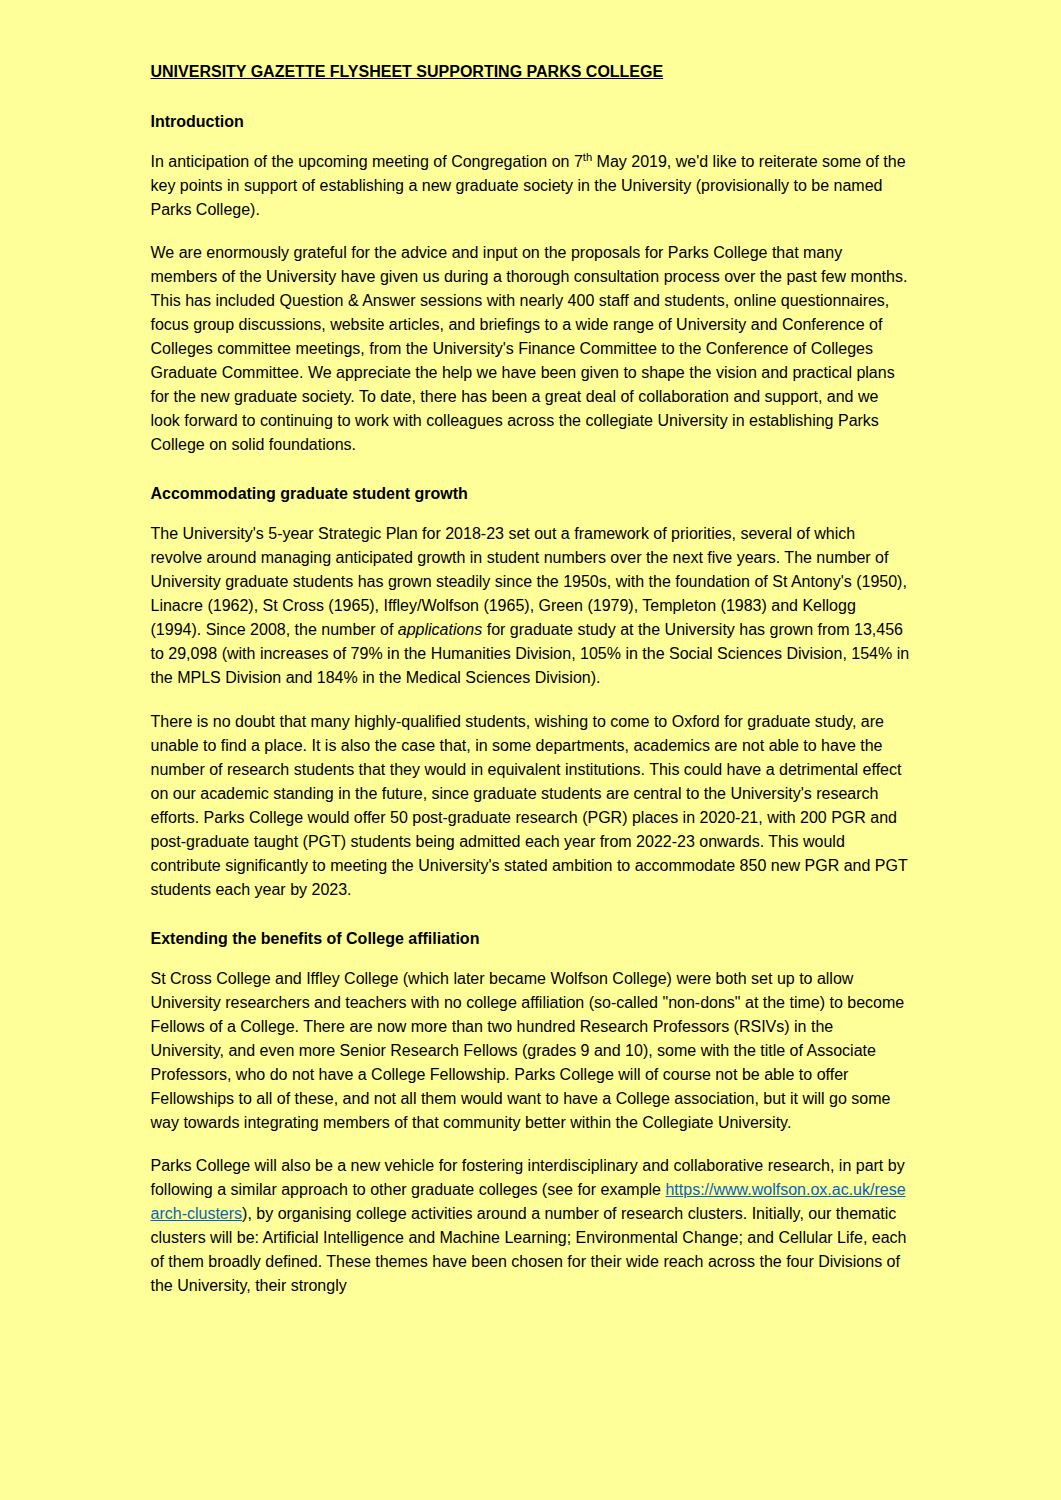University Gazette Flysheet Supporting Parks College
Introduction
In anticipation of the upcoming meeting of Congregation on 7th May 2019, we'd like to reiterate some of the key points in support of establishing a new graduate society in the University (provisionally to be named Parks College).
We are enormously grateful for the advice and input on the proposals for Parks College that many members of the University have given us during a thorough consultation process over the past few months. This has included Question & Answer sessions with nearly 400 staff and students, online questionnaires, focus group discussions, website articles, and briefings to a wide range of University and Conference of Colleges committee meetings, from the University's Finance Committee to the Conference of Colleges Graduate Committee. We appreciate the help we have been given to shape the vision and practical plans for the new graduate society. To date, there has been a great deal of collaboration and support, and we look forward to continuing to work with colleagues across the collegiate University in establishing Parks College on solid foundations.
Accommodating graduate student growth
The University's 5-year Strategic Plan for 2018-23 set out a framework of priorities, several of which revolve around managing anticipated growth in student numbers over the next five years. The number of University graduate students has grown steadily since the 1950s, with the foundation of St Antony's (1950), Linacre (1962), St Cross (1965), Iffley/Wolfson (1965), Green (1979), Templeton (1983) and Kellogg (1994). Since 2008, the number of applications for graduate study at the University has grown from 13,456 to 29,098 (with increases of 79% in the Humanities Division, 105% in the Social Sciences Division, 154% in the MPLS Division and 184% in the Medical Sciences Division).
There is no doubt that many highly-qualified students, wishing to come to Oxford for graduate study, are unable to find a place. It is also the case that, in some departments, academics are not able to have the number of research students that they would in equivalent institutions. This could have a detrimental effect on our academic standing in the future, since graduate students are central to the University's research efforts. Parks College would offer 50 post-graduate research (PGR) places in 2020-21, with 200 PGR and post-graduate taught (PGT) students being admitted each year from 2022-23 onwards. This would contribute significantly to meeting the University's stated ambition to accommodate 850 new PGR and PGT students each year by 2023.
Extending the benefits of College affiliation
St Cross College and Iffley College (which later became Wolfson College) were both set up to allow University researchers and teachers with no college affiliation (so-called "non-dons" at the time) to become Fellows of a College. There are now more than two hundred Research Professors (RSIVs) in the University, and even more Senior Research Fellows (grades 9 and 10), some with the title of Associate Professors, who do not have a College Fellowship. Parks College will of course not be able to offer Fellowships to all of these, and not all them would want to have a College association, but it will go some way towards integrating members of that community better within the Collegiate University.
Parks College will also be a new vehicle for fostering interdisciplinary and collaborative research, in part by following a similar approach to other graduate colleges (see for example https://www.wolfson.ox.ac.uk/research-clusters), by organising college activities around a number of research clusters. Initially, our thematic clusters will be: Artificial Intelligence and Machine Learning; Environmental Change; and Cellular Life, each of them broadly defined. These themes have been chosen for their wide reach across the four Divisions of the University, their strongly